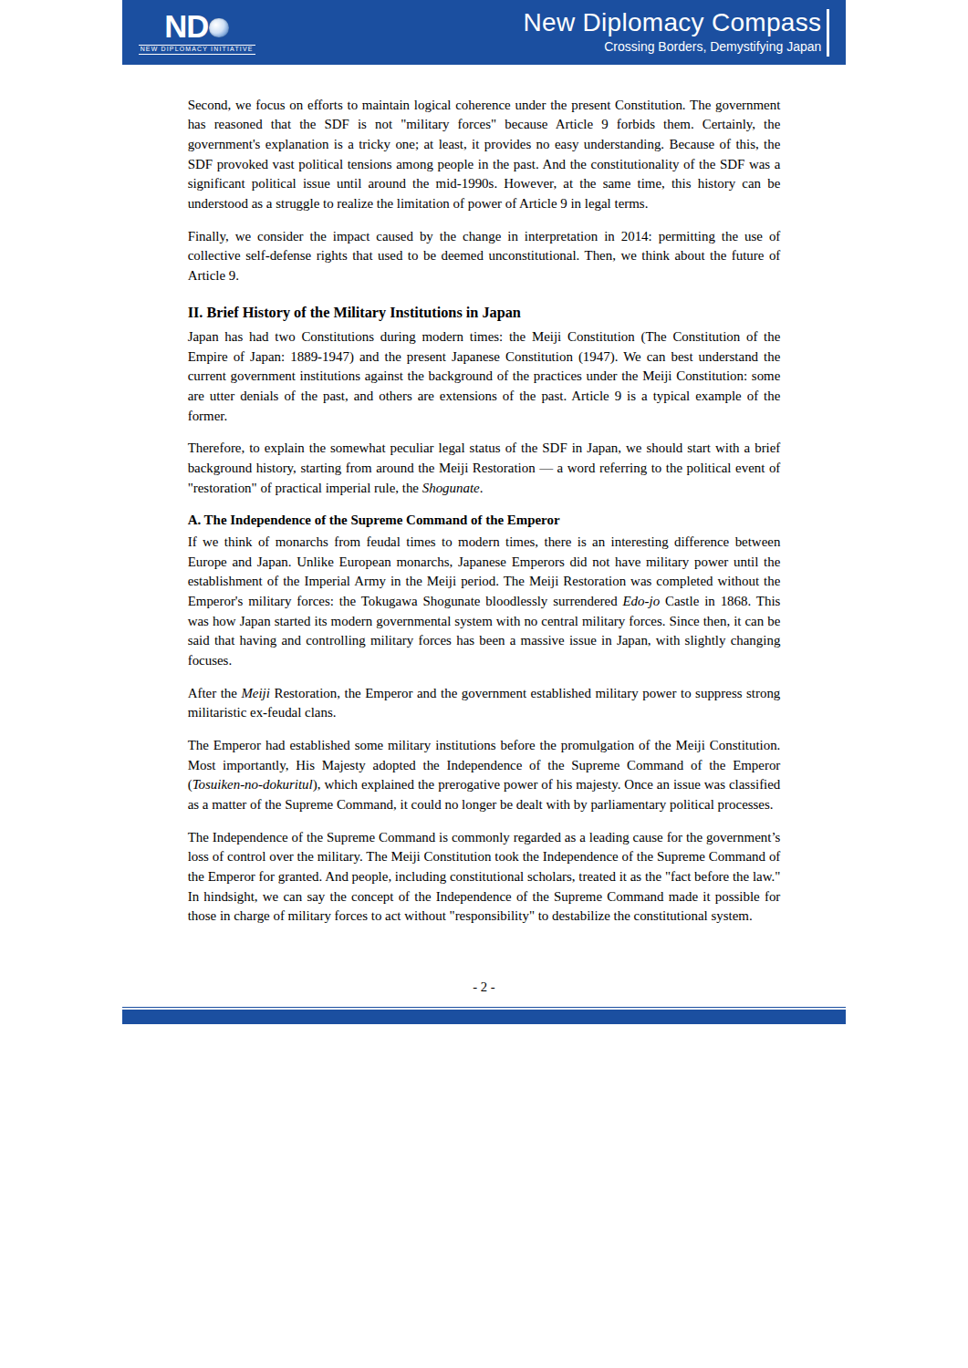ND
NEW DIPLOMACY INITIATIVE
New Diplomacy Compass
Crossing Borders, Demystifying Japan
Second, we focus on efforts to maintain logical coherence under the present Constitution. The government has reasoned that the SDF is not "military forces" because Article 9 forbids them. Certainly, the government's explanation is a tricky one; at least, it provides no easy understanding. Because of this, the SDF provoked vast political tensions among people in the past. And the constitutionality of the SDF was a significant political issue until around the mid-1990s. However, at the same time, this history can be understood as a struggle to realize the limitation of power of Article 9 in legal terms.
Finally, we consider the impact caused by the change in interpretation in 2014: permitting the use of collective self-defense rights that used to be deemed unconstitutional. Then, we think about the future of Article 9.
II. Brief History of the Military Institutions in Japan
Japan has had two Constitutions during modern times: the Meiji Constitution (The Constitution of the Empire of Japan: 1889-1947) and the present Japanese Constitution (1947). We can best understand the current government institutions against the background of the practices under the Meiji Constitution: some are utter denials of the past, and others are extensions of the past. Article 9 is a typical example of the former.
Therefore, to explain the somewhat peculiar legal status of the SDF in Japan, we should start with a brief background history, starting from around the Meiji Restoration — a word referring to the political event of "restoration" of practical imperial rule, the Shogunate.
A. The Independence of the Supreme Command of the Emperor
If we think of monarchs from feudal times to modern times, there is an interesting difference between Europe and Japan. Unlike European monarchs, Japanese Emperors did not have military power until the establishment of the Imperial Army in the Meiji period. The Meiji Restoration was completed without the Emperor's military forces: the Tokugawa Shogunate bloodlessly surrendered Edo-jo Castle in 1868. This was how Japan started its modern governmental system with no central military forces. Since then, it can be said that having and controlling military forces has been a massive issue in Japan, with slightly changing focuses.
After the Meiji Restoration, the Emperor and the government established military power to suppress strong militaristic ex-feudal clans.
The Emperor had established some military institutions before the promulgation of the Meiji Constitution. Most importantly, His Majesty adopted the Independence of the Supreme Command of the Emperor (Tosuiken-no-dokuritul), which explained the prerogative power of his majesty. Once an issue was classified as a matter of the Supreme Command, it could no longer be dealt with by parliamentary political processes.
The Independence of the Supreme Command is commonly regarded as a leading cause for the government’s loss of control over the military. The Meiji Constitution took the Independence of the Supreme Command of the Emperor for granted. And people, including constitutional scholars, treated it as the "fact before the law." In hindsight, we can say the concept of the Independence of the Supreme Command made it possible for those in charge of military forces to act without "responsibility" to destabilize the constitutional system.
- 2 -